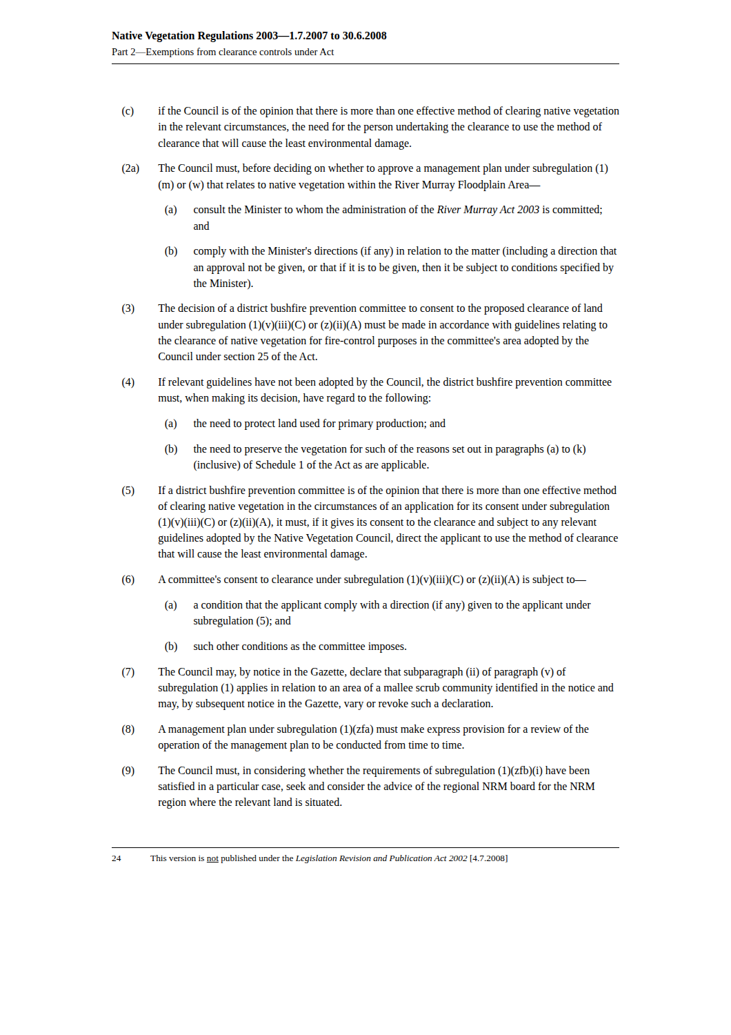Native Vegetation Regulations 2003—1.7.2007 to 30.6.2008
Part 2—Exemptions from clearance controls under Act
(c) if the Council is of the opinion that there is more than one effective method of clearing native vegetation in the relevant circumstances, the need for the person undertaking the clearance to use the method of clearance that will cause the least environmental damage.
(2a) The Council must, before deciding on whether to approve a management plan under subregulation (1)(m) or (w) that relates to native vegetation within the River Murray Floodplain Area—
(a) consult the Minister to whom the administration of the River Murray Act 2003 is committed; and
(b) comply with the Minister's directions (if any) in relation to the matter (including a direction that an approval not be given, or that if it is to be given, then it be subject to conditions specified by the Minister).
(3) The decision of a district bushfire prevention committee to consent to the proposed clearance of land under subregulation (1)(v)(iii)(C) or (z)(ii)(A) must be made in accordance with guidelines relating to the clearance of native vegetation for fire-control purposes in the committee's area adopted by the Council under section 25 of the Act.
(4) If relevant guidelines have not been adopted by the Council, the district bushfire prevention committee must, when making its decision, have regard to the following:
(a) the need to protect land used for primary production; and
(b) the need to preserve the vegetation for such of the reasons set out in paragraphs (a) to (k) (inclusive) of Schedule 1 of the Act as are applicable.
(5) If a district bushfire prevention committee is of the opinion that there is more than one effective method of clearing native vegetation in the circumstances of an application for its consent under subregulation (1)(v)(iii)(C) or (z)(ii)(A), it must, if it gives its consent to the clearance and subject to any relevant guidelines adopted by the Native Vegetation Council, direct the applicant to use the method of clearance that will cause the least environmental damage.
(6) A committee's consent to clearance under subregulation (1)(v)(iii)(C) or (z)(ii)(A) is subject to—
(a) a condition that the applicant comply with a direction (if any) given to the applicant under subregulation (5); and
(b) such other conditions as the committee imposes.
(7) The Council may, by notice in the Gazette, declare that subparagraph (ii) of paragraph (v) of subregulation (1) applies in relation to an area of a mallee scrub community identified in the notice and may, by subsequent notice in the Gazette, vary or revoke such a declaration.
(8) A management plan under subregulation (1)(zfa) must make express provision for a review of the operation of the management plan to be conducted from time to time.
(9) The Council must, in considering whether the requirements of subregulation (1)(zfb)(i) have been satisfied in a particular case, seek and consider the advice of the regional NRM board for the NRM region where the relevant land is situated.
24 This version is not published under the Legislation Revision and Publication Act 2002 [4.7.2008]